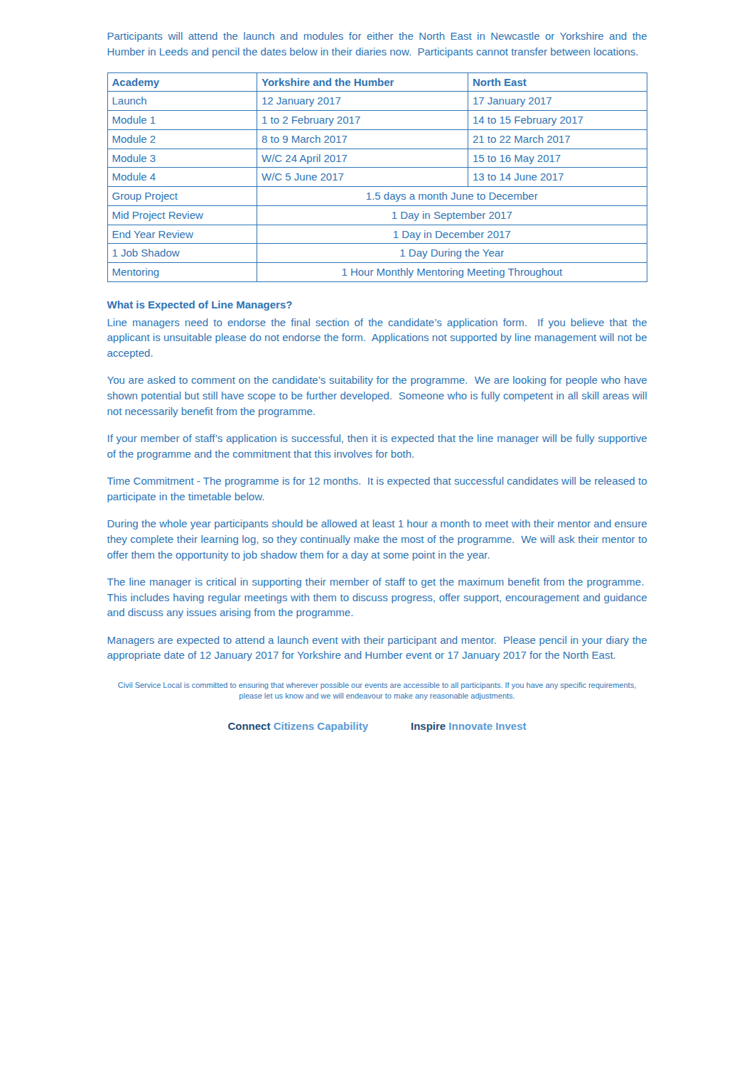Participants will attend the launch and modules for either the North East in Newcastle or Yorkshire and the Humber in Leeds and pencil the dates below in their diaries now. Participants cannot transfer between locations.
| Academy | Yorkshire and the Humber | North East |
| --- | --- | --- |
| Launch | 12 January 2017 | 17 January 2017 |
| Module 1 | 1 to 2 February 2017 | 14 to 15 February 2017 |
| Module 2 | 8 to 9 March 2017 | 21 to 22 March 2017 |
| Module 3 | W/C 24 April 2017 | 15 to 16 May 2017 |
| Module 4 | W/C 5 June 2017 | 13 to 14 June 2017 |
| Group Project | 1.5 days a month June to December |
| Mid Project Review | 1 Day in September 2017 |
| End Year Review | 1 Day in December 2017 |
| 1 Job Shadow | 1 Day During the Year |
| Mentoring | 1 Hour Monthly Mentoring Meeting Throughout |
What is Expected of Line Managers?
Line managers need to endorse the final section of the candidate’s application form. If you believe that the applicant is unsuitable please do not endorse the form. Applications not supported by line management will not be accepted.
You are asked to comment on the candidate’s suitability for the programme. We are looking for people who have shown potential but still have scope to be further developed. Someone who is fully competent in all skill areas will not necessarily benefit from the programme.
If your member of staff’s application is successful, then it is expected that the line manager will be fully supportive of the programme and the commitment that this involves for both.
Time Commitment - The programme is for 12 months. It is expected that successful candidates will be released to participate in the timetable below.
During the whole year participants should be allowed at least 1 hour a month to meet with their mentor and ensure they complete their learning log, so they continually make the most of the programme. We will ask their mentor to offer them the opportunity to job shadow them for a day at some point in the year.
The line manager is critical in supporting their member of staff to get the maximum benefit from the programme. This includes having regular meetings with them to discuss progress, offer support, encouragement and guidance and discuss any issues arising from the programme.
Managers are expected to attend a launch event with their participant and mentor. Please pencil in your diary the appropriate date of 12 January 2017 for Yorkshire and Humber event or 17 January 2017 for the North East.
Civil Service Local is committed to ensuring that wherever possible our events are accessible to all participants. If you have any specific requirements, please let us know and we will endeavour to make any reasonable adjustments.
Connect Citizens Capability Inspire Innovate Invest